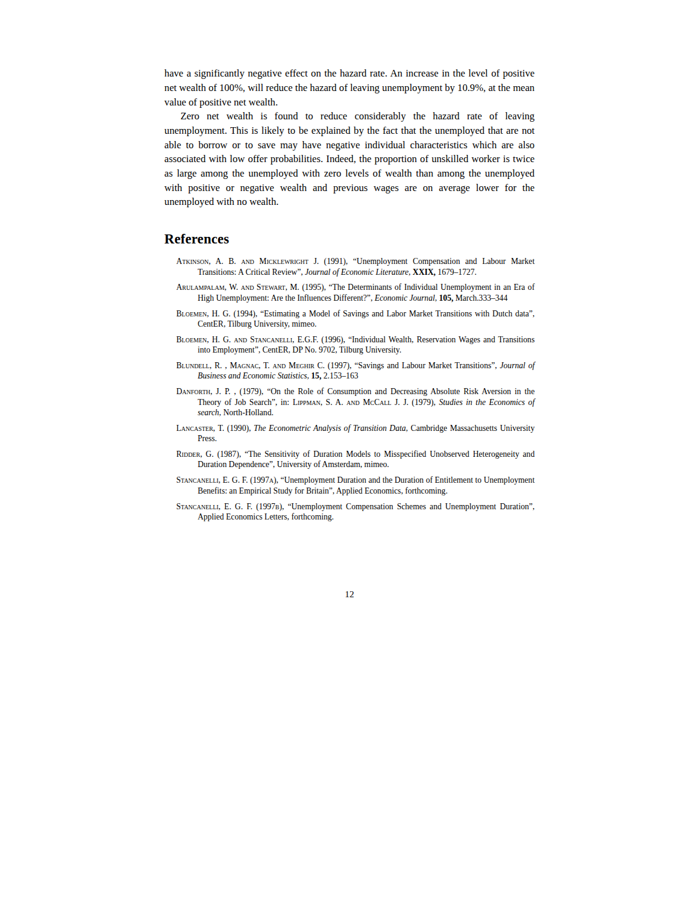have a significantly negative effect on the hazard rate. An increase in the level of positive net wealth of 100%, will reduce the hazard of leaving unemployment by 10.9%, at the mean value of positive net wealth.
Zero net wealth is found to reduce considerably the hazard rate of leaving unemployment. This is likely to be explained by the fact that the unemployed that are not able to borrow or to save may have negative individual characteristics which are also associated with low offer probabilities. Indeed, the proportion of unskilled worker is twice as large among the unemployed with zero levels of wealth than among the unemployed with positive or negative wealth and previous wages are on average lower for the unemployed with no wealth.
References
Atkinson, A. B. and Micklewright J. (1991), “Unemployment Compensation and Labour Market Transitions: A Critical Review”, Journal of Economic Literature, XXIX, 1679–1727.
Arulampalam, W. and Stewart, M. (1995), “The Determinants of Individual Unemployment in an Era of High Unemployment: Are the Influences Different?”, Economic Journal, 105, March.333–344
Bloemen, H. G. (1994), “Estimating a Model of Savings and Labor Market Transitions with Dutch data”, CentER, Tilburg University, mimeo.
Bloemen, H. G. and Stancanelli, E.G.F. (1996), “Individual Wealth, Reservation Wages and Transitions into Employment”, CentER, DP No. 9702, Tilburg University.
Blundell, R. , Magnac, T. and Meghir C. (1997), “Savings and Labour Market Transitions”, Journal of Business and Economic Statistics, 15, 2.153–163
Danforth, J. P. , (1979), “On the Role of Consumption and Decreasing Absolute Risk Aversion in the Theory of Job Search”, in: Lippman, S. A. and McCall J. J. (1979), Studies in the Economics of search, North-Holland.
Lancaster, T. (1990), The Econometric Analysis of Transition Data, Cambridge Massachusetts University Press.
Ridder, G. (1987), “The Sensitivity of Duration Models to Misspecified Unobserved Heterogeneity and Duration Dependence”, University of Amsterdam, mimeo.
Stancanelli, E. G. F. (1997a), “Unemployment Duration and the Duration of Entitlement to Unemployment Benefits: an Empirical Study for Britain”, Applied Economics, forthcoming.
Stancanelli, E. G. F. (1997b), “Unemployment Compensation Schemes and Unemployment Duration”, Applied Economics Letters, forthcoming.
12